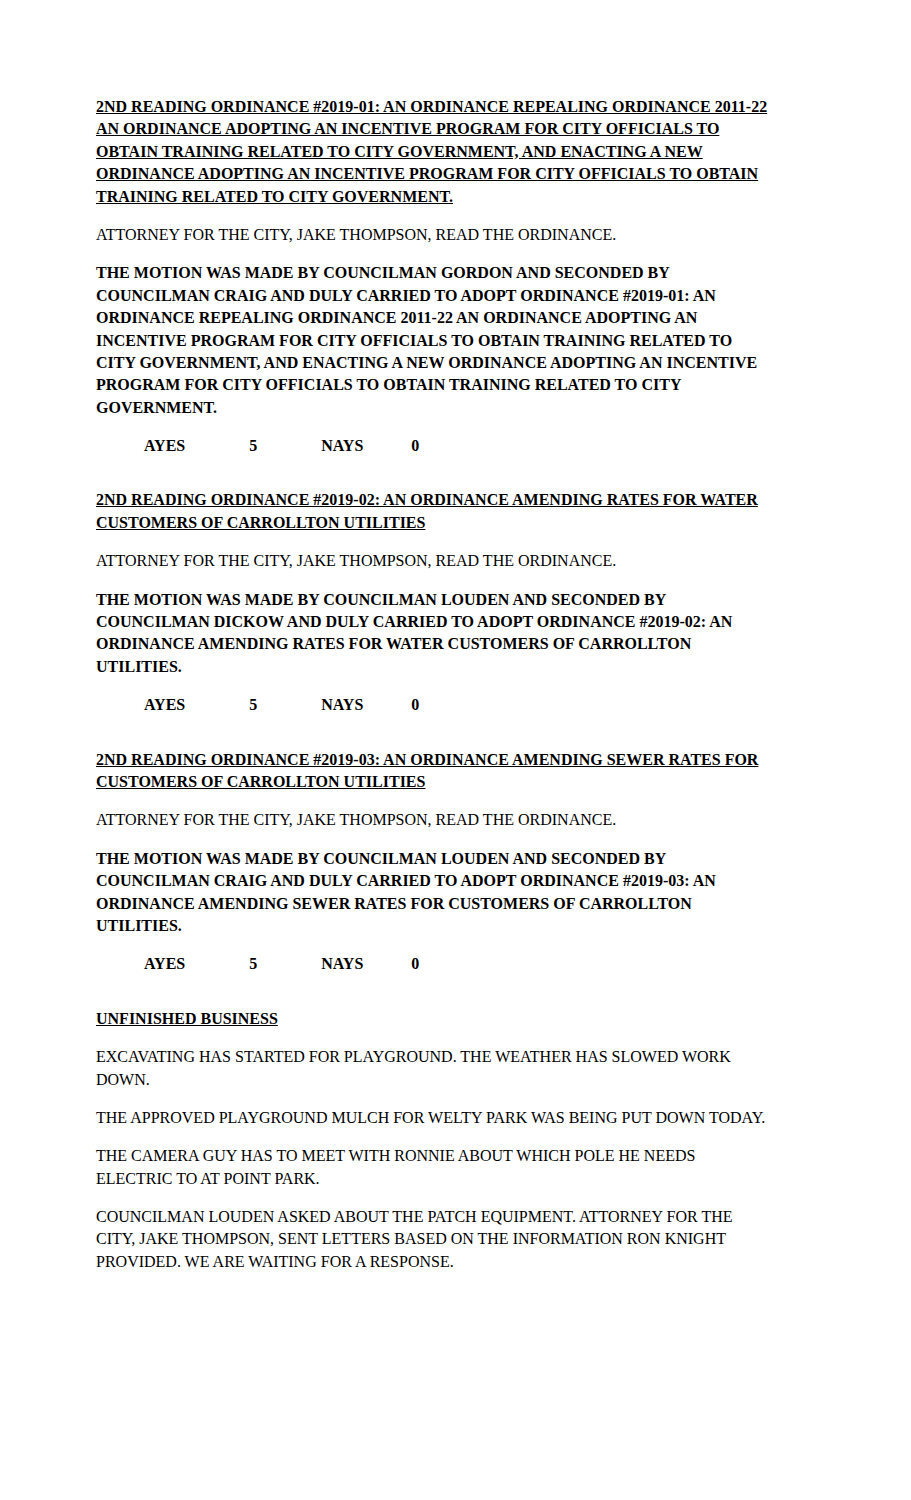2ND READING ORDINANCE #2019-01: AN ORDINANCE REPEALING ORDINANCE 2011-22 AN ORDINANCE ADOPTING AN INCENTIVE PROGRAM FOR CITY OFFICIALS TO OBTAIN TRAINING RELATED TO CITY GOVERNMENT, AND ENACTING A NEW ORDINANCE ADOPTING AN INCENTIVE PROGRAM FOR CITY OFFICIALS TO OBTAIN TRAINING RELATED TO CITY GOVERNMENT.
ATTORNEY FOR THE CITY, JAKE THOMPSON, READ THE ORDINANCE.
THE MOTION WAS MADE BY COUNCILMAN GORDON AND SECONDED BY COUNCILMAN CRAIG AND DULY CARRIED TO ADOPT ORDINANCE #2019-01: AN ORDINANCE REPEALING ORDINANCE 2011-22 AN ORDINANCE ADOPTING AN INCENTIVE PROGRAM FOR CITY OFFICIALS TO OBTAIN TRAINING RELATED TO CITY GOVERNMENT, AND ENACTING A NEW ORDINANCE ADOPTING AN INCENTIVE PROGRAM FOR CITY OFFICIALS TO OBTAIN TRAINING RELATED TO CITY GOVERNMENT.
AYES 5 NAYS 0
2ND READING ORDINANCE #2019-02: AN ORDINANCE AMENDING RATES FOR WATER CUSTOMERS OF CARROLLTON UTILITIES
ATTORNEY FOR THE CITY, JAKE THOMPSON, READ THE ORDINANCE.
THE MOTION WAS MADE BY COUNCILMAN LOUDEN AND SECONDED BY COUNCILMAN DICKOW AND DULY CARRIED TO ADOPT ORDINANCE #2019-02: AN ORDINANCE AMENDING RATES FOR WATER CUSTOMERS OF CARROLLTON UTILITIES.
AYES 5 NAYS 0
2ND READING ORDINANCE #2019-03: AN ORDINANCE AMENDING SEWER RATES FOR CUSTOMERS OF CARROLLTON UTILITIES
ATTORNEY FOR THE CITY, JAKE THOMPSON, READ THE ORDINANCE.
THE MOTION WAS MADE BY COUNCILMAN LOUDEN AND SECONDED BY COUNCILMAN CRAIG AND DULY CARRIED TO ADOPT ORDINANCE #2019-03: AN ORDINANCE AMENDING SEWER RATES FOR CUSTOMERS OF CARROLLTON UTILITIES.
AYES 5 NAYS 0
UNFINISHED BUSINESS
EXCAVATING HAS STARTED FOR PLAYGROUND. THE WEATHER HAS SLOWED WORK DOWN.
THE APPROVED PLAYGROUND MULCH FOR WELTY PARK WAS BEING PUT DOWN TODAY.
THE CAMERA GUY HAS TO MEET WITH RONNIE ABOUT WHICH POLE HE NEEDS ELECTRIC TO AT POINT PARK.
COUNCILMAN LOUDEN ASKED ABOUT THE PATCH EQUIPMENT. ATTORNEY FOR THE CITY, JAKE THOMPSON, SENT LETTERS BASED ON THE INFORMATION RON KNIGHT PROVIDED. WE ARE WAITING FOR A RESPONSE.